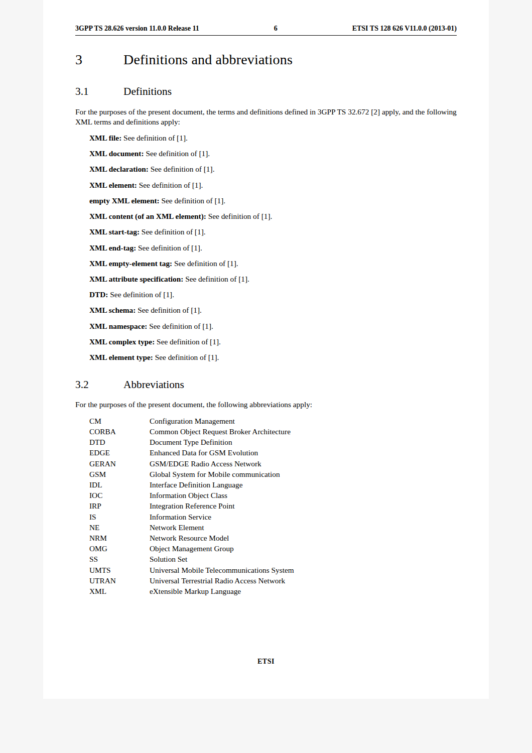3GPP TS 28.626 version 11.0.0 Release 11
6
ETSI TS 128 626 V11.0.0 (2013-01)
3 Definitions and abbreviations
3.1 Definitions
For the purposes of the present document, the terms and definitions defined in 3GPP TS 32.672 [2] apply, and the following XML terms and definitions apply:
XML file: See definition of [1].
XML document: See definition of [1].
XML declaration: See definition of [1].
XML element: See definition of [1].
empty XML element: See definition of [1].
XML content (of an XML element): See definition of [1].
XML start-tag: See definition of [1].
XML end-tag: See definition of [1].
XML empty-element tag: See definition of [1].
XML attribute specification: See definition of [1].
DTD: See definition of [1].
XML schema: See definition of [1].
XML namespace: See definition of [1].
XML complex type: See definition of [1].
XML element type: See definition of [1].
3.2 Abbreviations
For the purposes of the present document, the following abbreviations apply:
| CM | Configuration Management |
| CORBA | Common Object Request Broker Architecture |
| DTD | Document Type Definition |
| EDGE | Enhanced Data for GSM Evolution |
| GERAN | GSM/EDGE Radio Access Network |
| GSM | Global System for Mobile communication |
| IDL | Interface Definition Language |
| IOC | Information Object Class |
| IRP | Integration Reference Point |
| IS | Information Service |
| NE | Network Element |
| NRM | Network Resource Model |
| OMG | Object Management Group |
| SS | Solution Set |
| UMTS | Universal Mobile Telecommunications System |
| UTRAN | Universal Terrestrial Radio Access Network |
| XML | eXtensible Markup Language |
ETSI